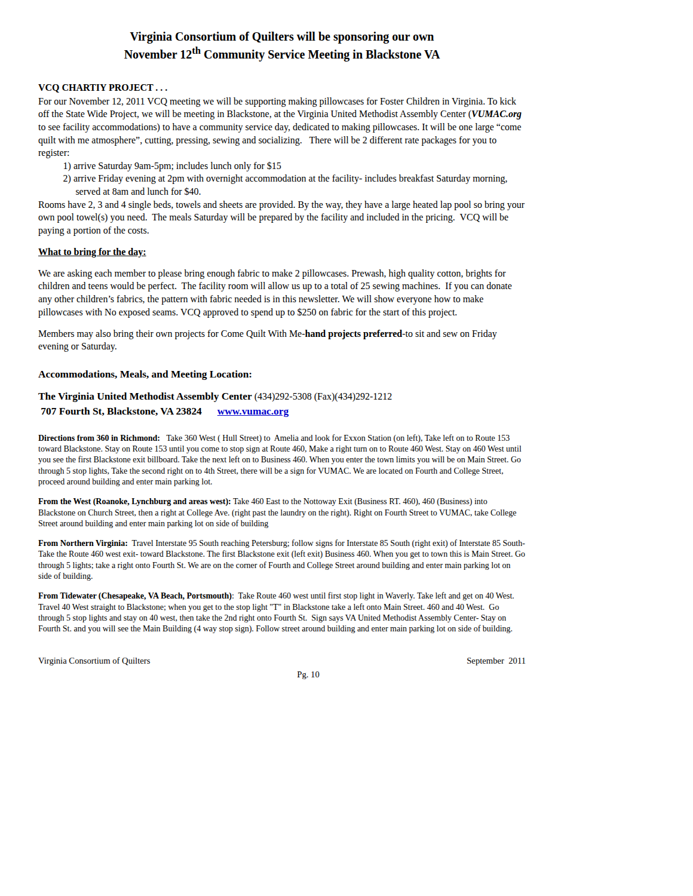Virginia Consortium of Quilters will be sponsoring our own
November 12th Community Service Meeting in Blackstone VA
VCQ CHARTIY PROJECT . . .
For our November 12, 2011 VCQ meeting we will be supporting making pillowcases for Foster Children in Virginia. To kick off the State Wide Project, we will be meeting in Blackstone, at the Virginia United Methodist Assembly Center (VUMAC.org to see facility accommodations) to have a community service day, dedicated to making pillowcases. It will be one large “come quilt with me atmosphere”, cutting, pressing, sewing and socializing. There will be 2 different rate packages for you to register:
1) arrive Saturday 9am-5pm; includes lunch only for $15
2) arrive Friday evening at 2pm with overnight accommodation at the facility- includes breakfast Saturday morning, served at 8am and lunch for $40.
Rooms have 2, 3 and 4 single beds, towels and sheets are provided. By the way, they have a large heated lap pool so bring your own pool towel(s) you need. The meals Saturday will be prepared by the facility and included in the pricing. VCQ will be paying a portion of the costs.
What to bring for the day:
We are asking each member to please bring enough fabric to make 2 pillowcases. Prewash, high quality cotton, brights for children and teens would be perfect. The facility room will allow us up to a total of 25 sewing machines. If you can donate any other children’s fabrics, the pattern with fabric needed is in this newsletter. We will show everyone how to make pillowcases with No exposed seams. VCQ approved to spend up to $250 on fabric for the start of this project.
Members may also bring their own projects for Come Quilt With Me-hand projects preferred-to sit and sew on Friday evening or Saturday.
Accommodations, Meals, and Meeting Location:
The Virginia United Methodist Assembly Center (434)292-5308 (Fax)(434)292-1212
707 Fourth St, Blackstone, VA 23824 www.vumac.org
Directions from 360 in Richmond: Take 360 West ( Hull Street) to Amelia and look for Exxon Station (on left), Take left on to Route 153 toward Blackstone. Stay on Route 153 until you come to stop sign at Route 460, Make a right turn on to Route 460 West. Stay on 460 West until you see the first Blackstone exit billboard. Take the next left on to Business 460. When you enter the town limits you will be on Main Street. Go through 5 stop lights, Take the second right on to 4th Street, there will be a sign for VUMAC. We are located on Fourth and College Street, proceed around building and enter main parking lot.
From the West (Roanoke, Lynchburg and areas west): Take 460 East to the Nottoway Exit (Business RT. 460), 460 (Business) into Blackstone on Church Street, then a right at College Ave. (right past the laundry on the right). Right on Fourth Street to VUMAC, take College Street around building and enter main parking lot on side of building
From Northern Virginia: Travel Interstate 95 South reaching Petersburg; follow signs for Interstate 85 South (right exit) of Interstate 85 South-Take the Route 460 west exit- toward Blackstone. The first Blackstone exit (left exit) Business 460. When you get to town this is Main Street. Go through 5 lights; take a right onto Fourth St. We are on the corner of Fourth and College Street around building and enter main parking lot on side of building.
From Tidewater (Chesapeake, VA Beach, Portsmouth): Take Route 460 west until first stop light in Waverly. Take left and get on 40 West. Travel 40 West straight to Blackstone; when you get to the stop light "T" in Blackstone take a left onto Main Street. 460 and 40 West. Go through 5 stop lights and stay on 40 west, then take the 2nd right onto Fourth St. Sign says VA United Methodist Assembly Center- Stay on Fourth St. and you will see the Main Building (4 way stop sign). Follow street around building and enter main parking lot on side of building.
Virginia Consortium of Quilters
September 2011
Pg. 10